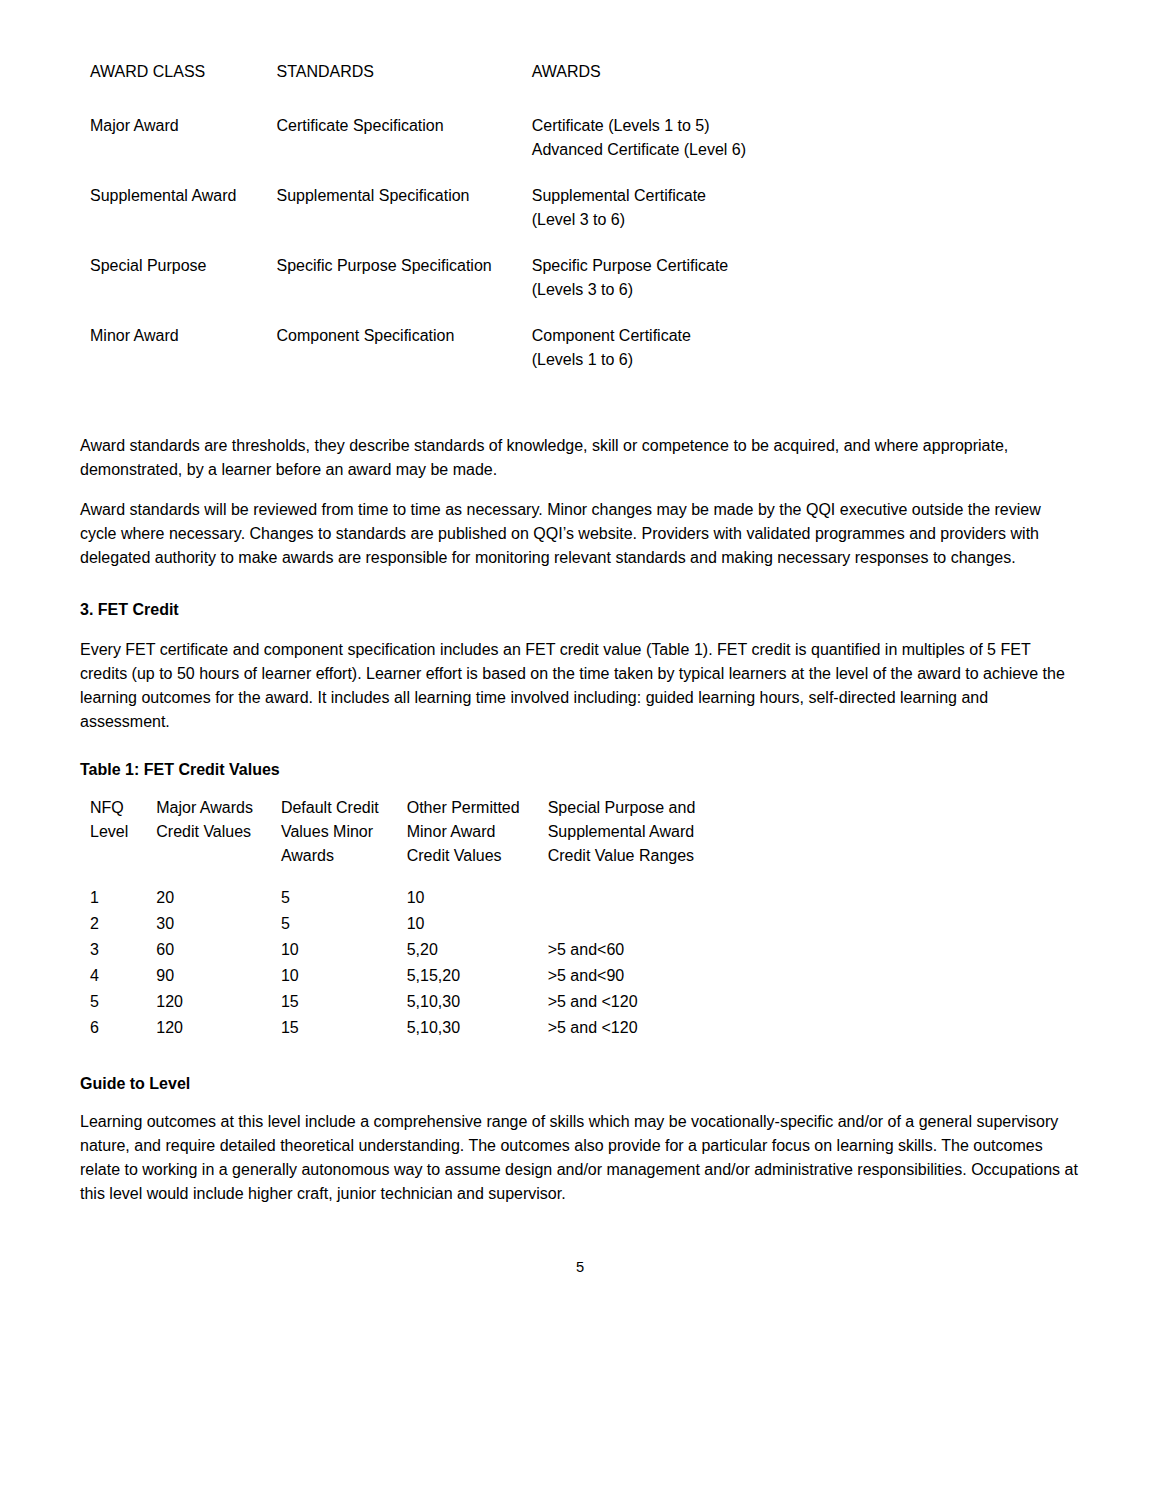| AWARD CLASS | STANDARDS | AWARDS |
| --- | --- | --- |
| Major Award | Certificate Specification | Certificate (Levels 1 to 5) Advanced Certificate (Level 6) |
| Supplemental Award | Supplemental Specification | Supplemental Certificate (Level 3 to 6) |
| Special Purpose | Specific Purpose Specification | Specific Purpose Certificate (Levels 3 to 6) |
| Minor Award | Component Specification | Component Certificate (Levels 1 to 6) |
Award standards are thresholds, they describe standards of knowledge, skill or competence to be acquired, and where appropriate, demonstrated, by a learner before an award may be made.
Award standards will be reviewed from time to time as necessary. Minor changes may be made by the QQI executive outside the review cycle where necessary. Changes to standards are published on QQI’s website. Providers with validated programmes and providers with delegated authority to make awards are responsible for monitoring relevant standards and making necessary responses to changes.
3. FET Credit
Every FET certificate and component specification includes an FET credit value (Table 1). FET credit is quantified in multiples of 5 FET credits (up to 50 hours of learner effort). Learner effort is based on the time taken by typical learners at the level of the award to achieve the learning outcomes for the award. It includes all learning time involved including: guided learning hours, self-directed learning and assessment.
Table 1: FET Credit Values
| NFQ Level | Major Awards Credit Values | Default Credit Values Minor Awards | Other Permitted Minor Award Credit Values | Special Purpose and Supplemental Award Credit Value Ranges |
| --- | --- | --- | --- | --- |
| 1 | 20 | 5 | 10 | |
| 2 | 30 | 5 | 10 | |
| 3 | 60 | 10 | 5,20 | >5 and<60 |
| 4 | 90 | 10 | 5,15,20 | >5 and<90 |
| 5 | 120 | 15 | 5,10,30 | >5 and <120 |
| 6 | 120 | 15 | 5,10,30 | >5 and <120 |
Guide to Level
Learning outcomes at this level include a comprehensive range of skills which may be vocationally-specific and/or of a general supervisory nature, and require detailed theoretical understanding. The outcomes also provide for a particular focus on learning skills. The outcomes relate to working in a generally autonomous way to assume design and/or management and/or administrative responsibilities. Occupations at this level would include higher craft, junior technician and supervisor.
5